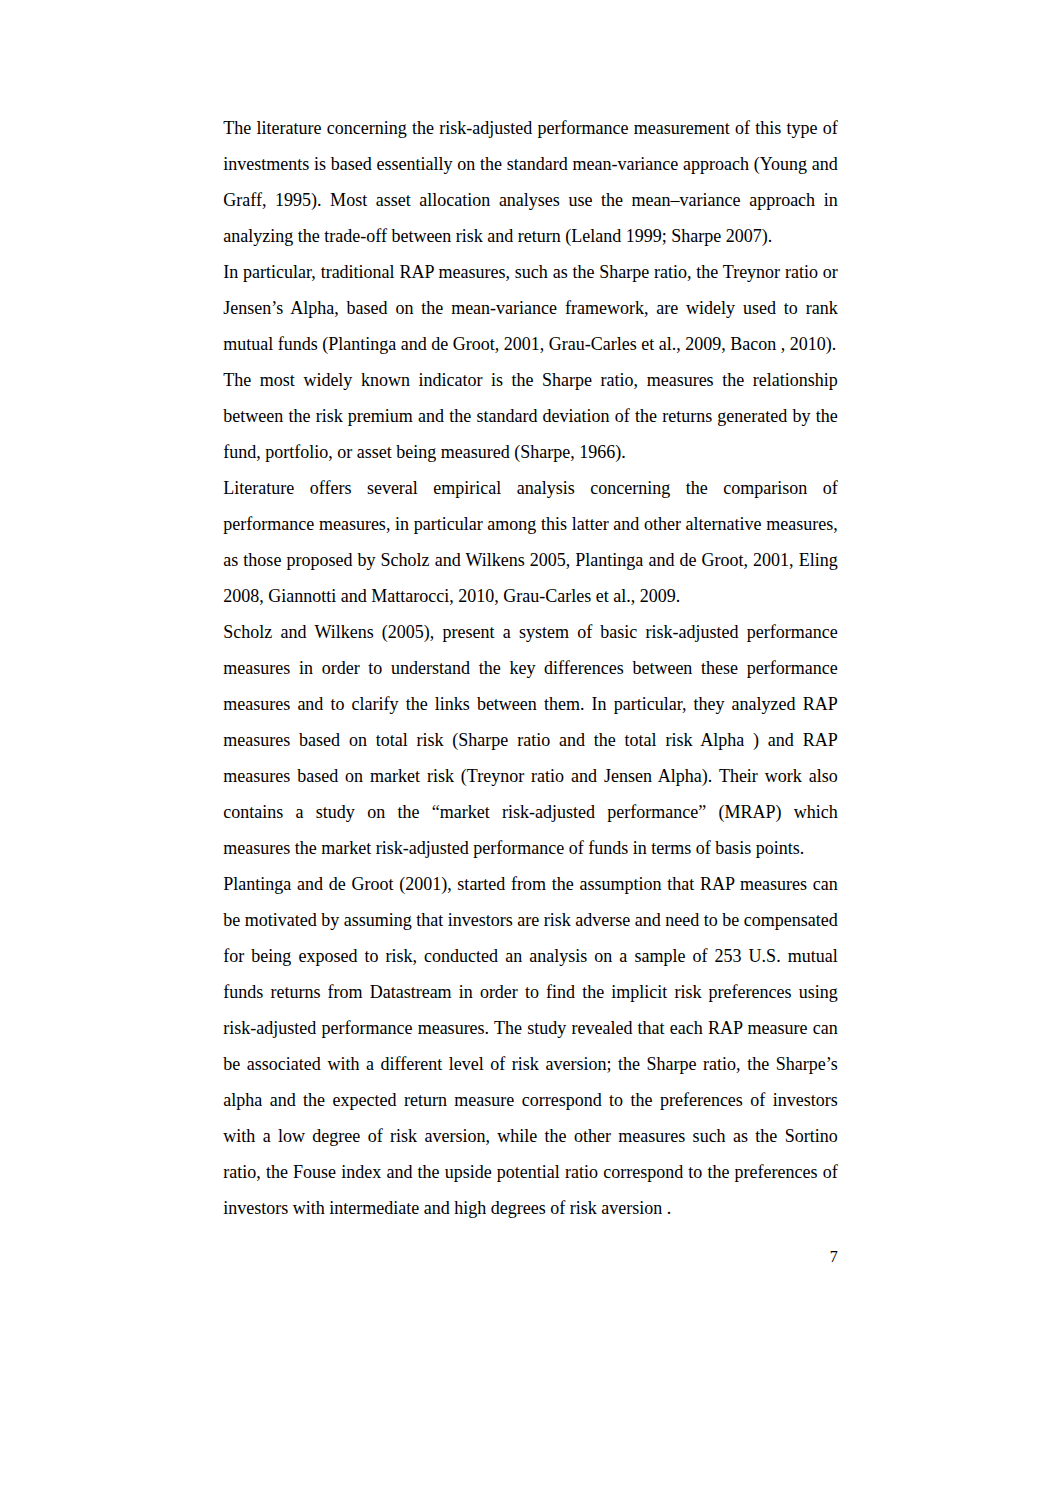The literature concerning the risk-adjusted performance measurement of this type of investments is based essentially on the standard mean-variance approach (Young and Graff, 1995). Most asset allocation analyses use the mean–variance approach in analyzing the trade-off between risk and return (Leland 1999; Sharpe 2007).
In particular, traditional RAP measures, such as the Sharpe ratio, the Treynor ratio or Jensen’s Alpha, based on the mean-variance framework, are widely used to rank mutual funds (Plantinga and de Groot, 2001, Grau-Carles et al., 2009, Bacon , 2010).
The most widely known indicator is the Sharpe ratio, measures the relationship between the risk premium and the standard deviation of the returns generated by the fund, portfolio, or asset being measured (Sharpe, 1966).
Literature offers several empirical analysis concerning the comparison of performance measures, in particular among this latter and other alternative measures, as those proposed by Scholz and Wilkens 2005, Plantinga and de Groot, 2001, Eling 2008, Giannotti and Mattarocci, 2010, Grau-Carles et al., 2009.
Scholz and Wilkens (2005), present a system of basic risk-adjusted performance measures in order to understand the key differences between these performance measures and to clarify the links between them. In particular, they analyzed RAP measures based on total risk (Sharpe ratio and the total risk Alpha ) and RAP measures based on market risk (Treynor ratio and Jensen Alpha). Their work also contains a study on the “market risk-adjusted performance” (MRAP) which measures the market risk-adjusted performance of funds in terms of basis points.
Plantinga and de Groot (2001), started from the assumption that RAP measures can be motivated by assuming that investors are risk adverse and need to be compensated for being exposed to risk, conducted an analysis on a sample of 253 U.S. mutual funds returns from Datastream in order to find the implicit risk preferences using risk-adjusted performance measures. The study revealed that each RAP measure can be associated with a different level of risk aversion; the Sharpe ratio, the Sharpe’s alpha and the expected return measure correspond to the preferences of investors with a low degree of risk aversion, while the other measures such as the Sortino ratio, the Fouse index and the upside potential ratio correspond to the preferences of investors with intermediate and high degrees of risk aversion .
7